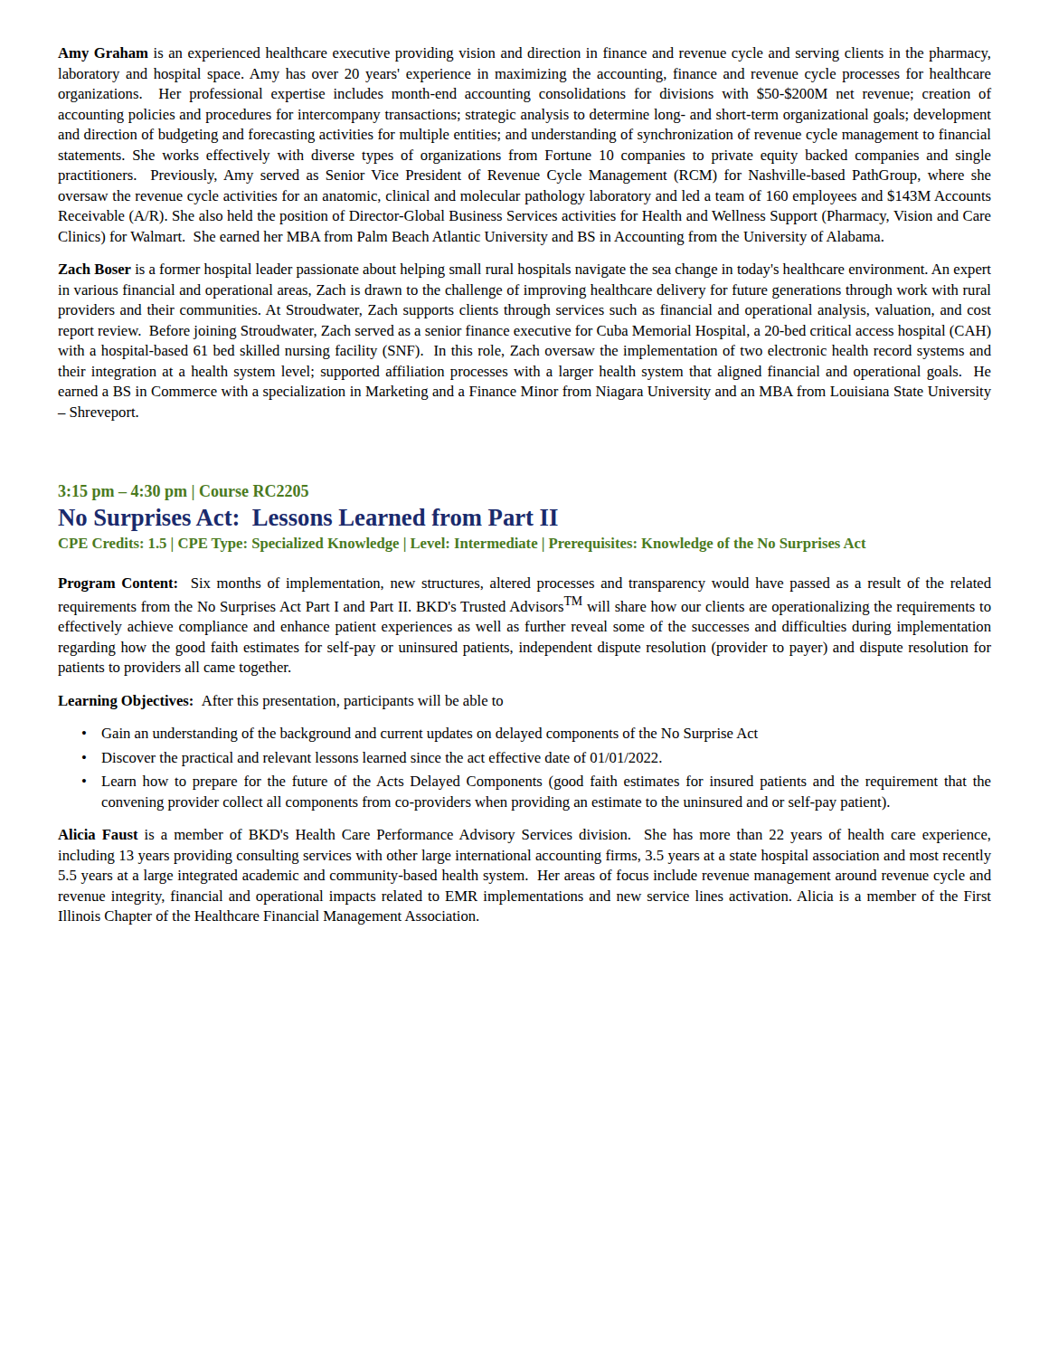Amy Graham is an experienced healthcare executive providing vision and direction in finance and revenue cycle and serving clients in the pharmacy, laboratory and hospital space. Amy has over 20 years' experience in maximizing the accounting, finance and revenue cycle processes for healthcare organizations. Her professional expertise includes month-end accounting consolidations for divisions with $50-$200M net revenue; creation of accounting policies and procedures for intercompany transactions; strategic analysis to determine long- and short-term organizational goals; development and direction of budgeting and forecasting activities for multiple entities; and understanding of synchronization of revenue cycle management to financial statements. She works effectively with diverse types of organizations from Fortune 10 companies to private equity backed companies and single practitioners. Previously, Amy served as Senior Vice President of Revenue Cycle Management (RCM) for Nashville-based PathGroup, where she oversaw the revenue cycle activities for an anatomic, clinical and molecular pathology laboratory and led a team of 160 employees and $143M Accounts Receivable (A/R). She also held the position of Director-Global Business Services activities for Health and Wellness Support (Pharmacy, Vision and Care Clinics) for Walmart. She earned her MBA from Palm Beach Atlantic University and BS in Accounting from the University of Alabama.
Zach Boser is a former hospital leader passionate about helping small rural hospitals navigate the sea change in today's healthcare environment. An expert in various financial and operational areas, Zach is drawn to the challenge of improving healthcare delivery for future generations through work with rural providers and their communities. At Stroudwater, Zach supports clients through services such as financial and operational analysis, valuation, and cost report review. Before joining Stroudwater, Zach served as a senior finance executive for Cuba Memorial Hospital, a 20-bed critical access hospital (CAH) with a hospital-based 61 bed skilled nursing facility (SNF). In this role, Zach oversaw the implementation of two electronic health record systems and their integration at a health system level; supported affiliation processes with a larger health system that aligned financial and operational goals. He earned a BS in Commerce with a specialization in Marketing and a Finance Minor from Niagara University and an MBA from Louisiana State University – Shreveport.
3:15 pm – 4:30 pm | Course RC2205
No Surprises Act: Lessons Learned from Part II
CPE Credits: 1.5 | CPE Type: Specialized Knowledge | Level: Intermediate | Prerequisites: Knowledge of the No Surprises Act
Program Content: Six months of implementation, new structures, altered processes and transparency would have passed as a result of the related requirements from the No Surprises Act Part I and Part II. BKD's Trusted AdvisorsTM will share how our clients are operationalizing the requirements to effectively achieve compliance and enhance patient experiences as well as further reveal some of the successes and difficulties during implementation regarding how the good faith estimates for self-pay or uninsured patients, independent dispute resolution (provider to payer) and dispute resolution for patients to providers all came together.
Learning Objectives: After this presentation, participants will be able to
Gain an understanding of the background and current updates on delayed components of the No Surprise Act
Discover the practical and relevant lessons learned since the act effective date of 01/01/2022.
Learn how to prepare for the future of the Acts Delayed Components (good faith estimates for insured patients and the requirement that the convening provider collect all components from co-providers when providing an estimate to the uninsured and or self-pay patient).
Alicia Faust is a member of BKD's Health Care Performance Advisory Services division. She has more than 22 years of health care experience, including 13 years providing consulting services with other large international accounting firms, 3.5 years at a state hospital association and most recently 5.5 years at a large integrated academic and community-based health system. Her areas of focus include revenue management around revenue cycle and revenue integrity, financial and operational impacts related to EMR implementations and new service lines activation. Alicia is a member of the First Illinois Chapter of the Healthcare Financial Management Association.